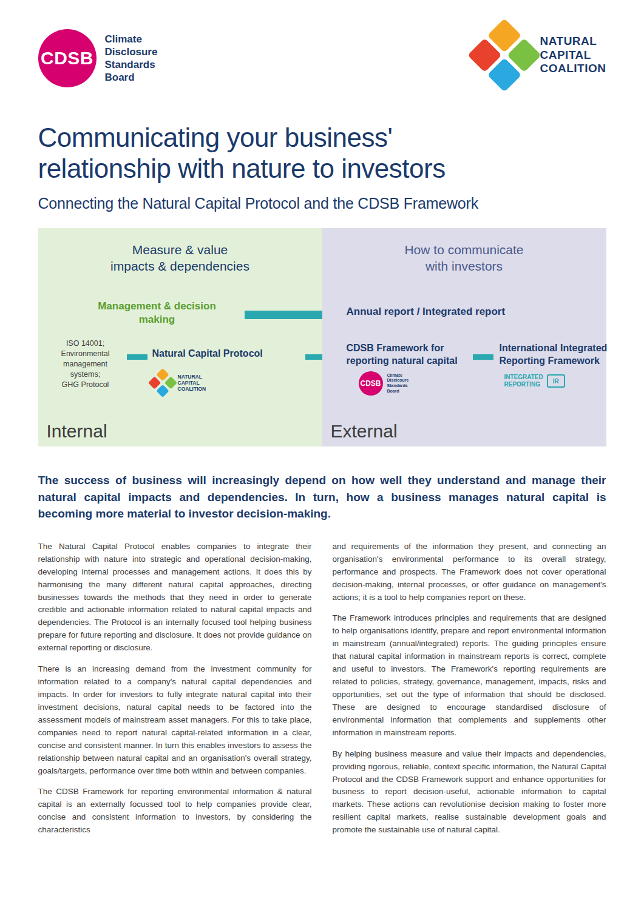CDSB
Climate
Disclosure
Standards
Board
NATURAL
CAPITAL
COALITION
Communicating your business'
relationship with nature to investors
Connecting the Natural Capital Protocol and the CDSB Framework
Measure & value
impacts & dependencies
Management & decision
making
ISO 14001;
Environmental
management
systems;
GHG Protocol
Natural Capital Protocol
NATURAL
CAPITAL
COALITION
Internal
How to communicate
with investors
Annual report / Integrated report
CDSB Framework for
reporting natural capital
CDSB
Climate
Disclosure
Standards
Board
International Integrated
Reporting Framework
INTEGRATED
REPORTING
IR
External
The success of business will increasingly depend on how well they understand and manage their natural capital impacts and dependencies. In turn, how a business manages natural capital is becoming more material to investor decision-making.
The Natural Capital Protocol enables companies to integrate their relationship with nature into strategic and operational decision-making, developing internal processes and management actions. It does this by harmonising the many different natural capital approaches, directing businesses towards the methods that they need in order to generate credible and actionable information related to natural capital impacts and dependencies. The Protocol is an internally focused tool helping business prepare for future reporting and disclosure. It does not provide guidance on external reporting or disclosure.
There is an increasing demand from the investment community for information related to a company's natural capital dependencies and impacts. In order for investors to fully integrate natural capital into their investment decisions, natural capital needs to be factored into the assessment models of mainstream asset managers. For this to take place, companies need to report natural capital-related information in a clear, concise and consistent manner. In turn this enables investors to assess the relationship between natural capital and an organisation's overall strategy, goals/targets, performance over time both within and between companies.
The CDSB Framework for reporting environmental information & natural capital is an externally focussed tool to help companies provide clear, concise and consistent information to investors, by considering the characteristics
and requirements of the information they present, and connecting an organisation's environmental performance to its overall strategy, performance and prospects. The Framework does not cover operational decision-making, internal processes, or offer guidance on management's actions; it is a tool to help companies report on these.
The Framework introduces principles and requirements that are designed to help organisations identify, prepare and report environmental information in mainstream (annual/integrated) reports. The guiding principles ensure that natural capital information in mainstream reports is correct, complete and useful to investors. The Framework's reporting requirements are related to policies, strategy, governance, management, impacts, risks and opportunities, set out the type of information that should be disclosed. These are designed to encourage standardised disclosure of environmental information that complements and supplements other information in mainstream reports.
By helping business measure and value their impacts and dependencies, providing rigorous, reliable, context specific information, the Natural Capital Protocol and the CDSB Framework support and enhance opportunities for business to report decision-useful, actionable information to capital markets. These actions can revolutionise decision making to foster more resilient capital markets, realise sustainable development goals and promote the sustainable use of natural capital.